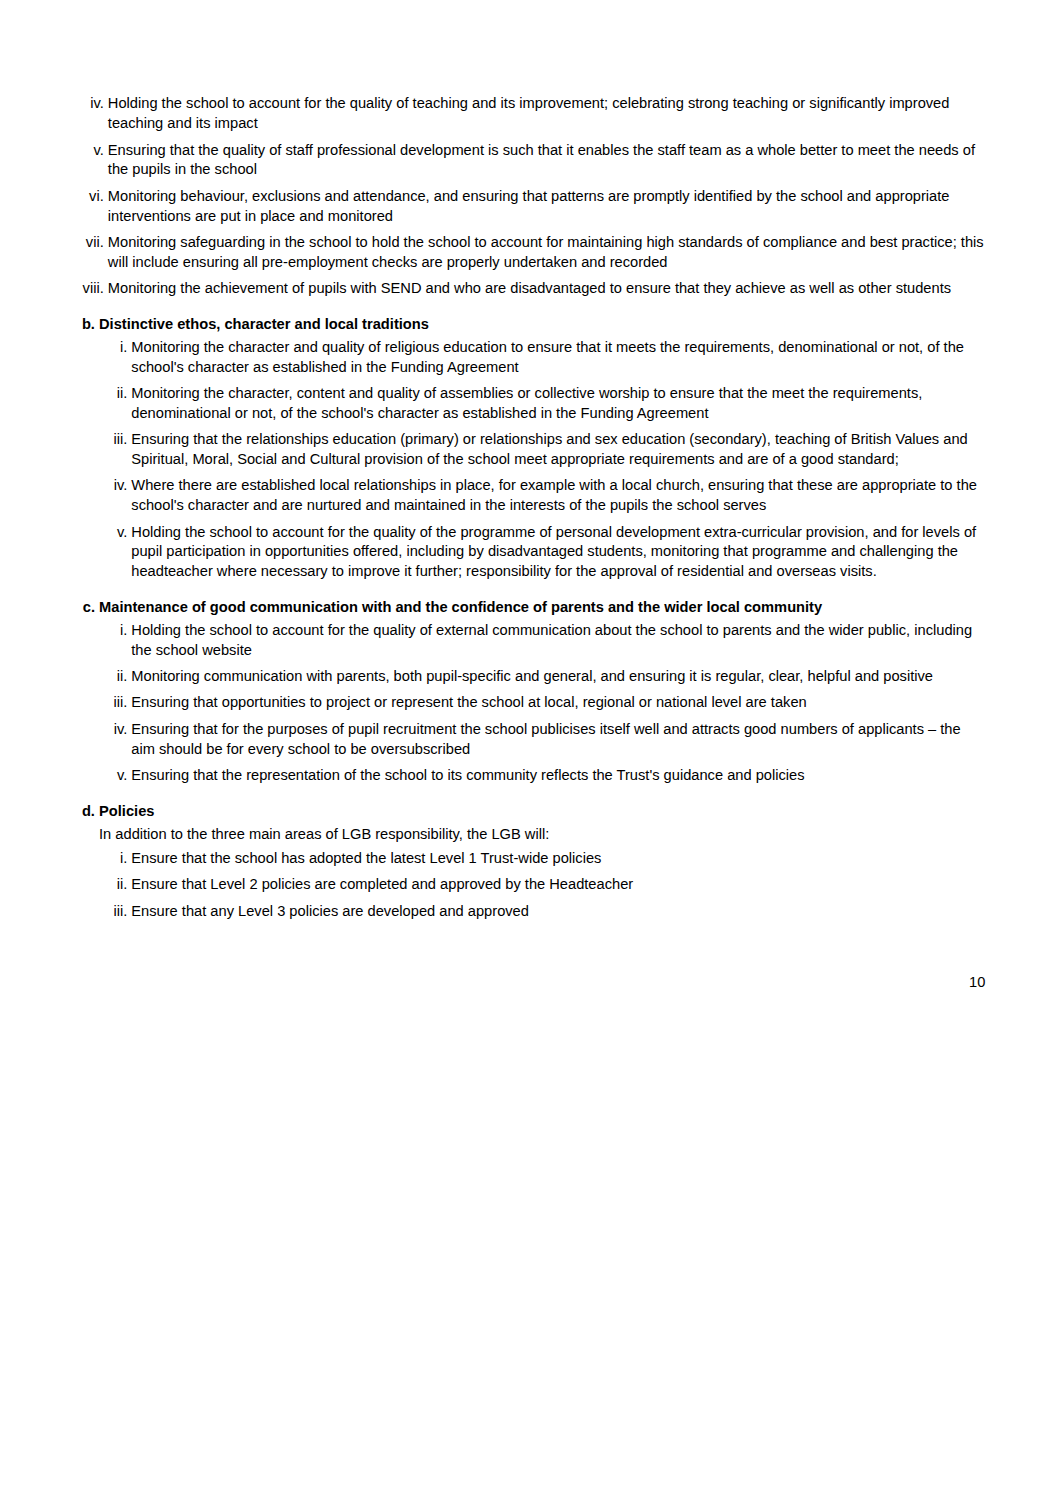Holding the school to account for the quality of teaching and its improvement; celebrating strong teaching or significantly improved teaching and its impact
Ensuring that the quality of staff professional development is such that it enables the staff team as a whole better to meet the needs of the pupils in the school
Monitoring behaviour, exclusions and attendance, and ensuring that patterns are promptly identified by the school and appropriate interventions are put in place and monitored
Monitoring safeguarding in the school to hold the school to account for maintaining high standards of compliance and best practice; this will include ensuring all pre-employment checks are properly undertaken and recorded
Monitoring the achievement of pupils with SEND and who are disadvantaged to ensure that they achieve as well as other students
Distinctive ethos, character and local traditions
Monitoring the character and quality of religious education to ensure that it meets the requirements, denominational or not, of the school's character as established in the Funding Agreement
Monitoring the character, content and quality of assemblies or collective worship to ensure that the meet the requirements, denominational or not, of the school's character as established in the Funding Agreement
Ensuring that the relationships education (primary) or relationships and sex education (secondary), teaching of British Values and Spiritual, Moral, Social and Cultural provision of the school meet appropriate requirements and are of a good standard;
Where there are established local relationships in place, for example with a local church, ensuring that these are appropriate to the school's character and are nurtured and maintained in the interests of the pupils the school serves
Holding the school to account for the quality of the programme of personal development extra-curricular provision, and for levels of pupil participation in opportunities offered, including by disadvantaged students, monitoring that programme and challenging the headteacher where necessary to improve it further; responsibility for the approval of residential and overseas visits.
Maintenance of good communication with and the confidence of parents and the wider local community
Holding the school to account for the quality of external communication about the school to parents and the wider public, including the school website
Monitoring communication with parents, both pupil-specific and general, and ensuring it is regular, clear, helpful and positive
Ensuring that opportunities to project or represent the school at local, regional or national level are taken
Ensuring that for the purposes of pupil recruitment the school publicises itself well and attracts good numbers of applicants – the aim should be for every school to be oversubscribed
Ensuring that the representation of the school to its community reflects the Trust's guidance and policies
Policies
In addition to the three main areas of LGB responsibility, the LGB will:
Ensure that the school has adopted the latest Level 1 Trust-wide policies
Ensure that Level 2 policies are completed and approved by the Headteacher
Ensure that any Level 3 policies are developed and approved
10